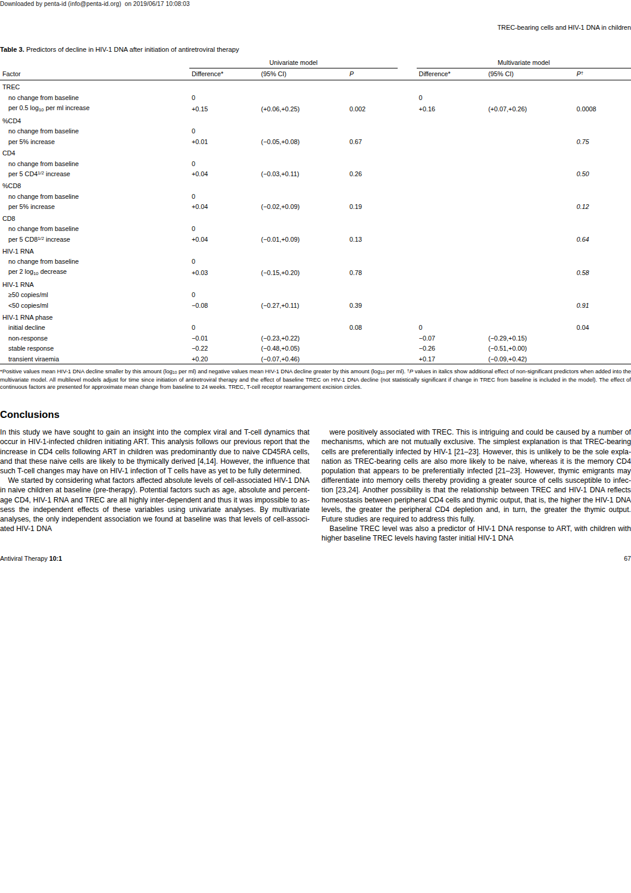Downloaded by penta-id (info@penta-id.org) on 2019/06/17 10:08:03
TREC-bearing cells and HIV-1 DNA in children
Table 3. Predictors of decline in HIV-1 DNA after initiation of antiretroviral therapy
| | Univariate model | | Multivariate model |
| --- | --- | --- | --- |
| Factor | Difference* | (95% CI) | P | | Difference* | (95% CI) | P † |
| TREC | | | | | | | |
| no change from baseline | 0 | | | | 0 | | |
| per 0.5 log 10 per ml increase | +0.15 | (+0.06,+0.25) | 0.002 | | +0.16 | (+0.07,+0.26) | 0.0008 |
| %CD4 | | | | | | | |
| no change from baseline | 0 | | | | | | |
| per 5% increase | +0.01 | (−0.05,+0.08) | 0.67 | | | | 0.75 |
| CD4 | | | | | | | |
| no change from baseline | 0 | | | | | | |
| per 5 CD4 1/2 increase | +0.04 | (−0.03,+0.11) | 0.26 | | | | 0.50 |
| %CD8 | | | | | | | |
| no change from baseline | 0 | | | | | | |
| per 5% increase | +0.04 | (−0.02,+0.09) | 0.19 | | | | 0.12 |
| CD8 | | | | | | | |
| no change from baseline | 0 | | | | | | |
| per 5 CD8 1/2 increase | +0.04 | (−0.01,+0.09) | 0.13 | | | | 0.64 |
| HIV-1 RNA | | | | | | | |
| no change from baseline | 0 | | | | | | |
| per 2 log 10 decrease | +0.03 | (−0.15,+0.20) | 0.78 | | | | 0.58 |
| HIV-1 RNA | | | | | | | |
| ≥50 copies/ml | 0 | | | | | | |
| <50 copies/ml | −0.08 | (−0.27,+0.11) | 0.39 | | | | 0.91 |
| HIV-1 RNA phase | | | | | | | |
| initial decline | 0 | | 0.08 | | 0 | | 0.04 |
| non-response | −0.01 | (−0.23,+0.22) | | | −0.07 | (−0.29,+0.15) | |
| stable response | −0.22 | (−0.48,+0.05) | | | −0.26 | (−0.51,+0.00) | |
| transient viraemia | +0.20 | (−0.07,+0.46) | | | +0.17 | (−0.09,+0.42) | |
*Positive values mean HIV-1 DNA decline smaller by this amount (log10 per ml) and negative values mean HIV-1 DNA decline greater by this amount (log10 per ml). †P values in italics show additional effect of non-significant predictors when added into the multivariate model. All multilevel models adjust for time since initiation of antiretroviral therapy and the effect of baseline TREC on HIV-1 DNA decline (not statistically significant if change in TREC from baseline is included in the model). The effect of continuous factors are presented for approximate mean change from baseline to 24 weeks. TREC, T-cell receptor rearrangement excision circles.
Conclusions
In this study we have sought to gain an insight into the complex viral and T-cell dynamics that occur in HIV-1-infected children initiating ART. This analysis follows our previous report that the increase in CD4 cells following ART in children was predominantly due to naive CD45RA cells, and that these naive cells are likely to be thymically derived [4,14]. However, the influence that such T-cell changes may have on HIV-1 infection of T cells have as yet to be fully determined.
We started by considering what factors affected absolute levels of cell-associated HIV-1 DNA in naive children at baseline (pre-therapy). Potential factors such as age, absolute and percentage CD4, HIV-1 RNA and TREC are all highly inter-dependent and thus it was impossible to assess the independent effects of these variables using univariate analyses. By multivariate analyses, the only independent association we found at baseline was that levels of cell-associated HIV-1 DNA
were positively associated with TREC. This is intriguing and could be caused by a number of mechanisms, which are not mutually exclusive. The simplest explanation is that TREC-bearing cells are preferentially infected by HIV-1 [21–23]. However, this is unlikely to be the sole explanation as TREC-bearing cells are also more likely to be naive, whereas it is the memory CD4 population that appears to be preferentially infected [21–23]. However, thymic emigrants may differentiate into memory cells thereby providing a greater source of cells susceptible to infection [23,24]. Another possibility is that the relationship between TREC and HIV-1 DNA reflects homeostasis between peripheral CD4 cells and thymic output, that is, the higher the HIV-1 DNA levels, the greater the peripheral CD4 depletion and, in turn, the greater the thymic output. Future studies are required to address this fully.
Baseline TREC level was also a predictor of HIV-1 DNA response to ART, with children with higher baseline TREC levels having faster initial HIV-1 DNA
Antiviral Therapy 10:1
67